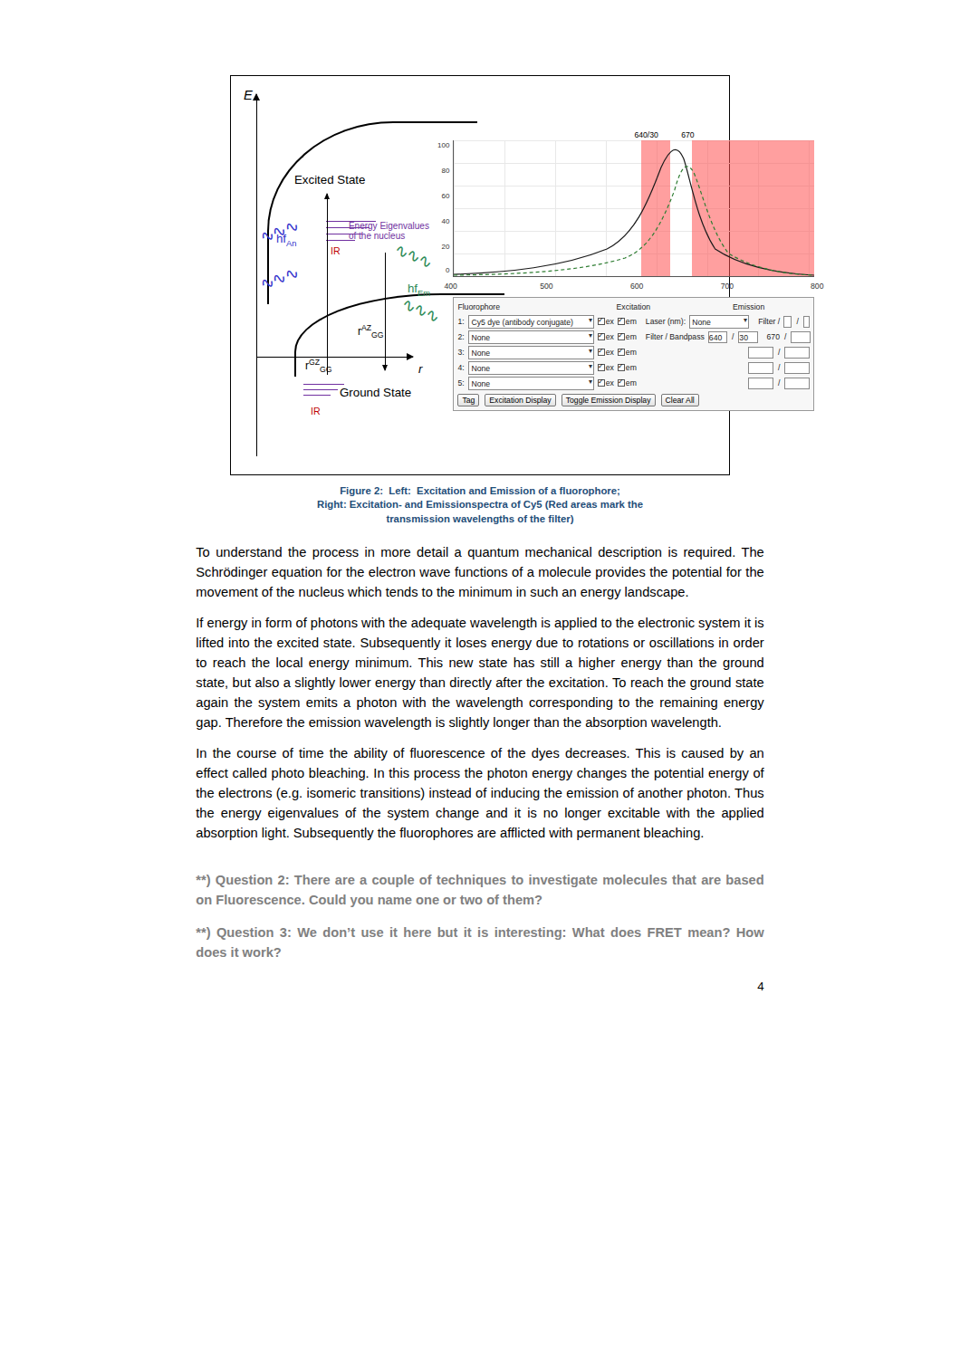E
r
Excited State
Ground State
Energy Eigenvalues
of the nucleus
IR
IR
∿∿∿
∿∿∿
∿∿∿
∿∿∿
hfAn
hfEm
rAZGG
rGZGG
100 80 60 40 20 0
640/30
670
400 500 600 700 800
Fluorophore
Excitation
Emission
1:
Cy5 dye (antibody conjugate)
ex
em
Laser (nm):
None
Filter /
/
2:
None
ex
em
Filter / Bandpass
640
/
30
670
/
3:
None
ex
em
/
4:
None
ex
em
/
5:
None
ex
em
/
Tag Excitation Display Toggle Emission Display Clear All
Figure 2: Left: Excitation and Emission of a fluorophore; Right: Excitation- and Emissionspectra of Cy5 (Red areas mark the transmission wavelengths of the filter)
To understand the process in more detail a quantum mechanical description is required. The Schrödinger equation for the electron wave functions of a molecule provides the potential for the movement of the nucleus which tends to the minimum in such an energy landscape.
If energy in form of photons with the adequate wavelength is applied to the electronic system it is lifted into the excited state. Subsequently it loses energy due to rotations or oscillations in order to reach the local energy minimum. This new state has still a higher energy than the ground state, but also a slightly lower energy than directly after the excitation. To reach the ground state again the system emits a photon with the wavelength corresponding to the remaining energy gap. Therefore the emission wavelength is slightly longer than the absorption wavelength.
In the course of time the ability of fluorescence of the dyes decreases. This is caused by an effect called photo bleaching. In this process the photon energy changes the potential energy of the electrons (e.g. isomeric transitions) instead of inducing the emission of another photon. Thus the energy eigenvalues of the system change and it is no longer excitable with the applied absorption light. Subsequently the fluorophores are afflicted with permanent bleaching.
**) Question 2: There are a couple of techniques to investigate molecules that are based on Fluorescence. Could you name one or two of them?
**) Question 3: We don’t use it here but it is interesting: What does FRET mean? How does it work?
4